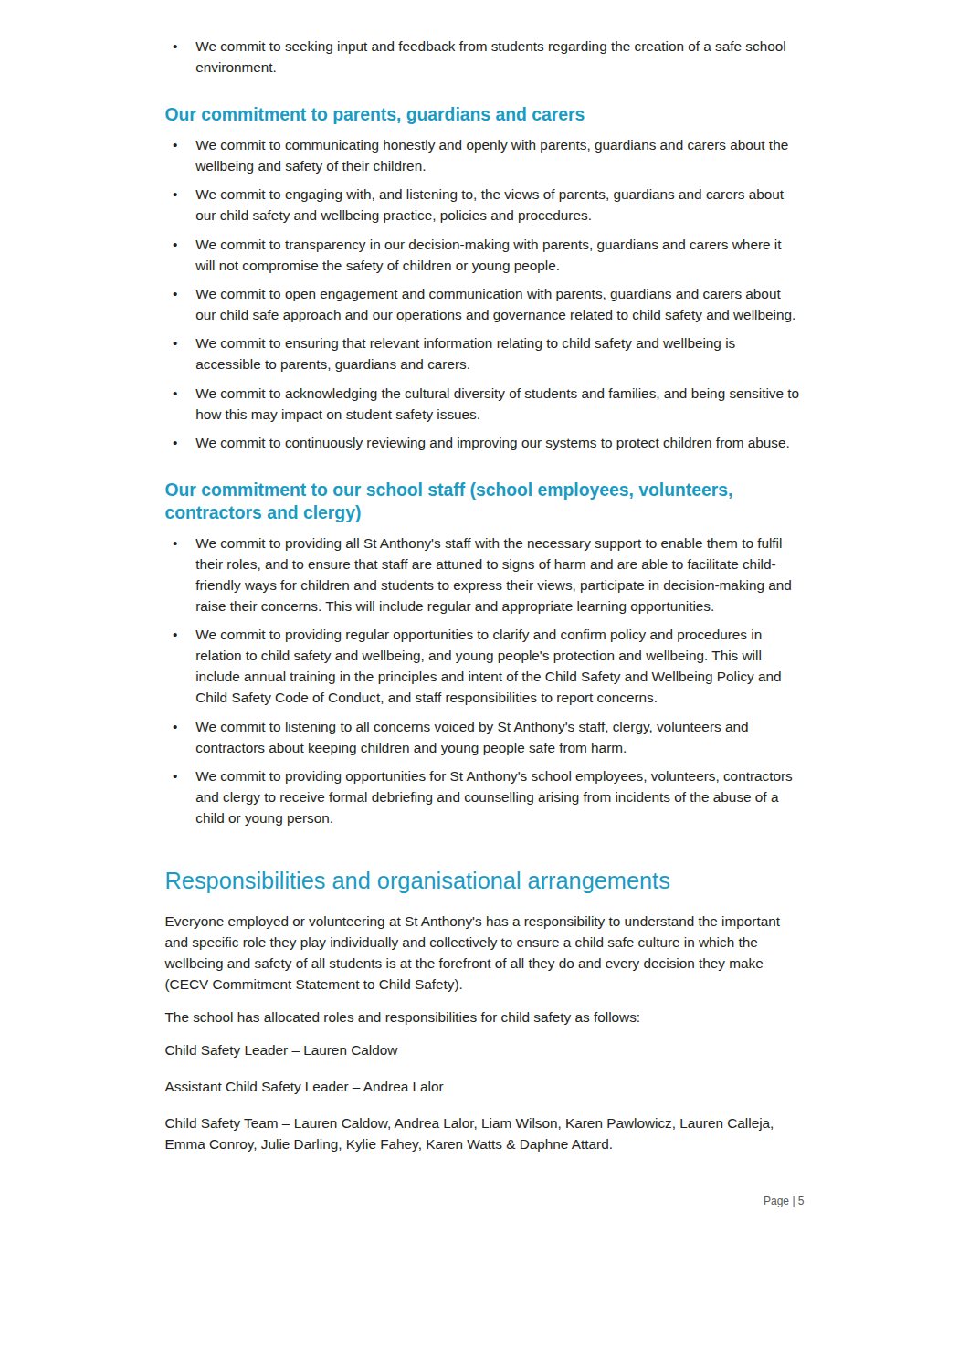We commit to seeking input and feedback from students regarding the creation of a safe school environment.
Our commitment to parents, guardians and carers
We commit to communicating honestly and openly with parents, guardians and carers about the wellbeing and safety of their children.
We commit to engaging with, and listening to, the views of parents, guardians and carers about our child safety and wellbeing practice, policies and procedures.
We commit to transparency in our decision-making with parents, guardians and carers where it will not compromise the safety of children or young people.
We commit to open engagement and communication with parents, guardians and carers about our child safe approach and our operations and governance related to child safety and wellbeing.
We commit to ensuring that relevant information relating to child safety and wellbeing is accessible to parents, guardians and carers.
We commit to acknowledging the cultural diversity of students and families, and being sensitive to how this may impact on student safety issues.
We commit to continuously reviewing and improving our systems to protect children from abuse.
Our commitment to our school staff (school employees, volunteers, contractors and clergy)
We commit to providing all St Anthony's staff with the necessary support to enable them to fulfil their roles, and to ensure that staff are attuned to signs of harm and are able to facilitate child-friendly ways for children and students to express their views, participate in decision-making and raise their concerns. This will include regular and appropriate learning opportunities.
We commit to providing regular opportunities to clarify and confirm policy and procedures in relation to child safety and wellbeing, and young people's protection and wellbeing. This will include annual training in the principles and intent of the Child Safety and Wellbeing Policy and Child Safety Code of Conduct, and staff responsibilities to report concerns.
We commit to listening to all concerns voiced by St Anthony's staff, clergy, volunteers and contractors about keeping children and young people safe from harm.
We commit to providing opportunities for St Anthony's school employees, volunteers, contractors and clergy to receive formal debriefing and counselling arising from incidents of the abuse of a child or young person.
Responsibilities and organisational arrangements
Everyone employed or volunteering at St Anthony's has a responsibility to understand the important and specific role they play individually and collectively to ensure a child safe culture in which the wellbeing and safety of all students is at the forefront of all they do and every decision they make (CECV Commitment Statement to Child Safety).
The school has allocated roles and responsibilities for child safety as follows:
Child Safety Leader – Lauren Caldow
Assistant Child Safety Leader – Andrea Lalor
Child Safety Team – Lauren Caldow, Andrea Lalor, Liam Wilson, Karen Pawlowicz, Lauren Calleja, Emma Conroy, Julie Darling, Kylie Fahey, Karen Watts & Daphne Attard.
Page | 5